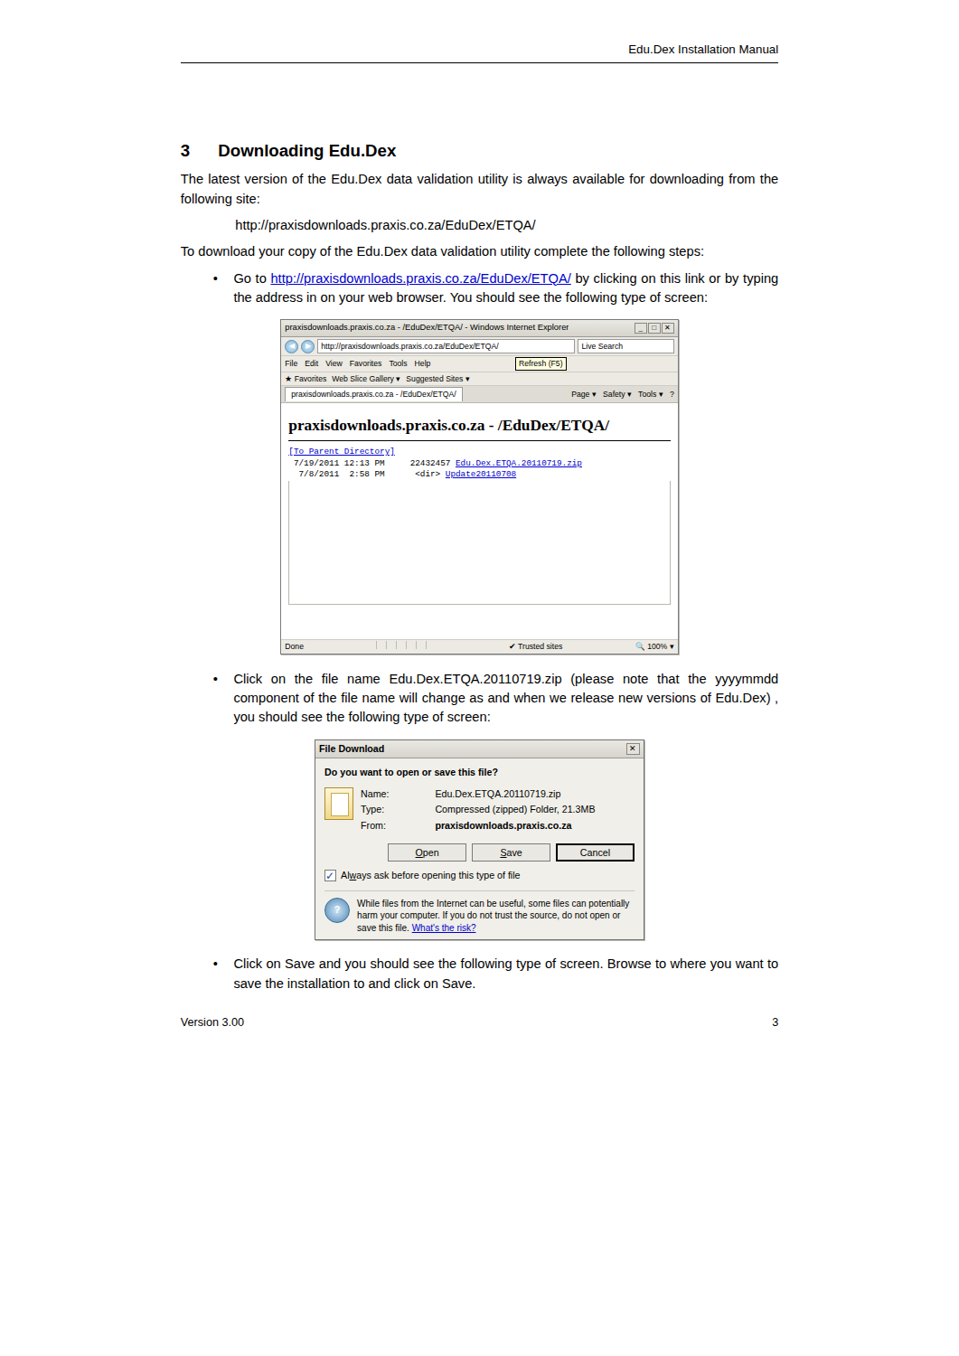Edu.Dex Installation Manual
3 Downloading Edu.Dex
The latest version of the Edu.Dex data validation utility is always available for downloading from the following site:
http://praxisdownloads.praxis.co.za/EduDex/ETQA/
To download your copy of the Edu.Dex data validation utility complete the following steps:
Go to http://praxisdownloads.praxis.co.za/EduDex/ETQA/ by clicking on this link or by typing the address in on your web browser. You should see the following type of screen:
praxisdownloads.praxis.co.za - /EduDex/ETQA/ - Windows Internet Explorer
_□✕
◀
▶
http://praxisdownloads.praxis.co.za/EduDex/ETQA/
Live Search
File Edit View Favorites Tools Help Refresh (F5)
★ Favorites Web Slice Gallery ▾ Suggested Sites ▾
praxisdownloads.praxis.co.za - /EduDex/ETQA/
Page ▾ Safety ▾ Tools ▾ ?
praxisdownloads.praxis.co.za - /EduDex/ETQA/
[To Parent Directory]
7/19/2011 12:13 PM 22432457 Edu.Dex.ETQA.20110719.zip
7/8/2011 2:58 PM <dir> Update20110708
Done
✔ Trusted sites
🔍 100% ▾
Click on the file name Edu.Dex.ETQA.20110719.zip (please note that the yyyymmdd component of the file name will change as and when we release new versions of Edu.Dex) , you should see the following type of screen:
File Download ✕
Do you want to open or save this file?
Name: Edu.Dex.ETQA.20110719.zip
Type: Compressed (zipped) Folder, 21.3MB
From: praxisdownloads.praxis.co.za
Open Save Cancel
Always ask before opening this type of file
?
While files from the Internet can be useful, some files can potentially harm your computer. If you do not trust the source, do not open or save this file. What's the risk?
Click on Save and you should see the following type of screen. Browse to where you want to save the installation to and click on Save.
Version 3.00 3